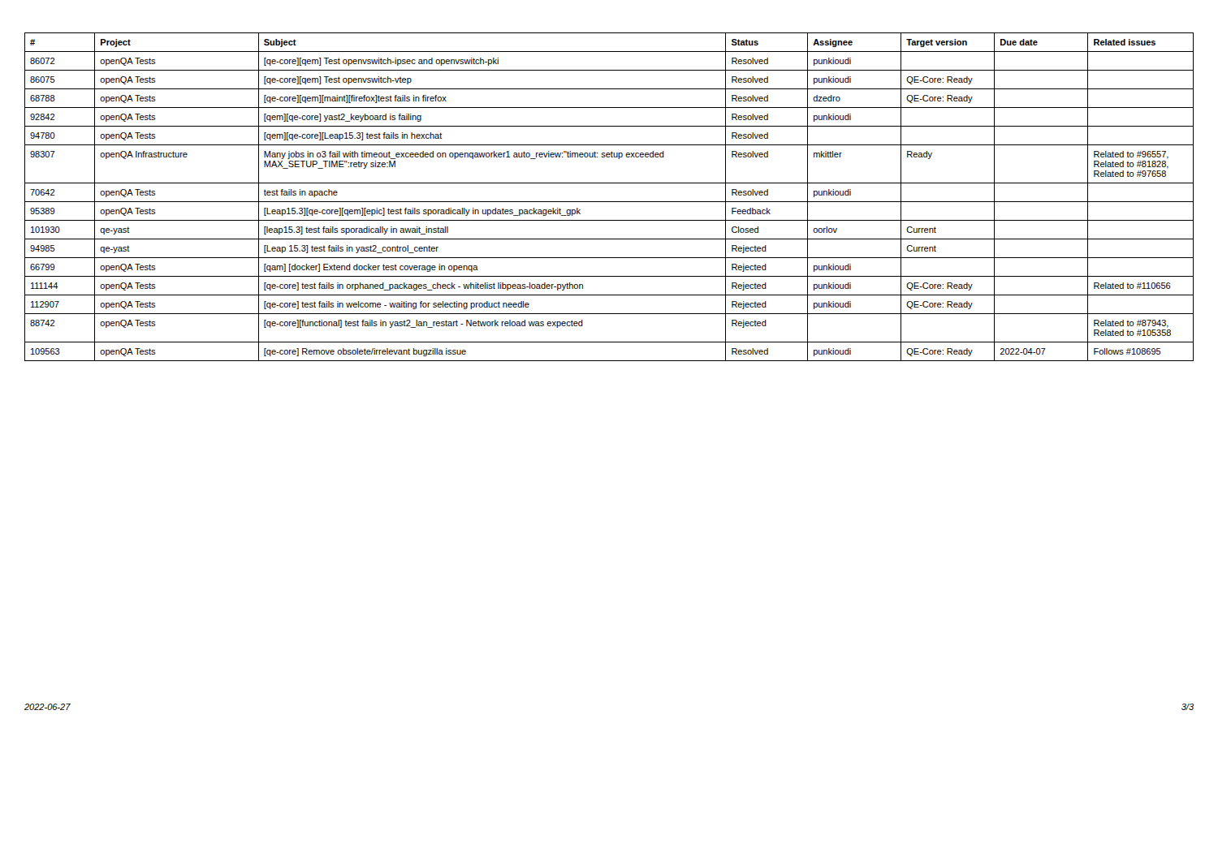| # | Project | Subject | Status | Assignee | Target version | Due date | Related issues |
| --- | --- | --- | --- | --- | --- | --- | --- |
| 86072 | openQA Tests | [qe-core][qem] Test openvswitch-ipsec and openvswitch-pki | Resolved | punkioudi | | | |
| 86075 | openQA Tests | [qe-core][qem] Test openvswitch-vtep | Resolved | punkioudi | QE-Core: Ready | | |
| 68788 | openQA Tests | [qe-core][qem][maint][firefox]test fails in firefox | Resolved | dzedro | QE-Core: Ready | | |
| 92842 | openQA Tests | [qem][qe-core] yast2_keyboard is failing | Resolved | punkioudi | | | |
| 94780 | openQA Tests | [qem][qe-core][Leap15.3] test fails in hexchat | Resolved | | | | |
| 98307 | openQA Infrastructure | Many jobs in o3 fail with timeout_exceeded on openqaworker1 auto_review:"timeout: setup exceeded MAX_SETUP_TIME":retry size:M | Resolved | mkittler | Ready | | Related to #96557, Related to #81828, Related to #97658 |
| 70642 | openQA Tests | test fails in apache | Resolved | punkioudi | | | |
| 95389 | openQA Tests | [Leap15.3][qe-core][qem][epic] test fails sporadically in updates_packagekit_gpk | Feedback | | | | |
| 101930 | qe-yast | [leap15.3] test fails sporadically in await_install | Closed | oorlov | Current | | |
| 94985 | qe-yast | [Leap 15.3] test fails in yast2_control_center | Rejected | | Current | | |
| 66799 | openQA Tests | [qam] [docker] Extend docker test coverage in openqa | Rejected | punkioudi | | | |
| 111144 | openQA Tests | [qe-core] test fails in orphaned_packages_check - whitelist libpeas-loader-python | Rejected | punkioudi | QE-Core: Ready | | Related to #110656 |
| 112907 | openQA Tests | [qe-core] test fails in welcome - waiting for selecting product needle | Rejected | punkioudi | QE-Core: Ready | | |
| 88742 | openQA Tests | [qe-core][functional] test fails in yast2_lan_restart - Network reload was expected | Rejected | | | | Related to #87943, Related to #105358 |
| 109563 | openQA Tests | [qe-core] Remove obsolete/irrelevant bugzilla issue | Resolved | punkioudi | QE-Core: Ready | 2022-04-07 | Follows #108695 |
2022-06-27 3/3